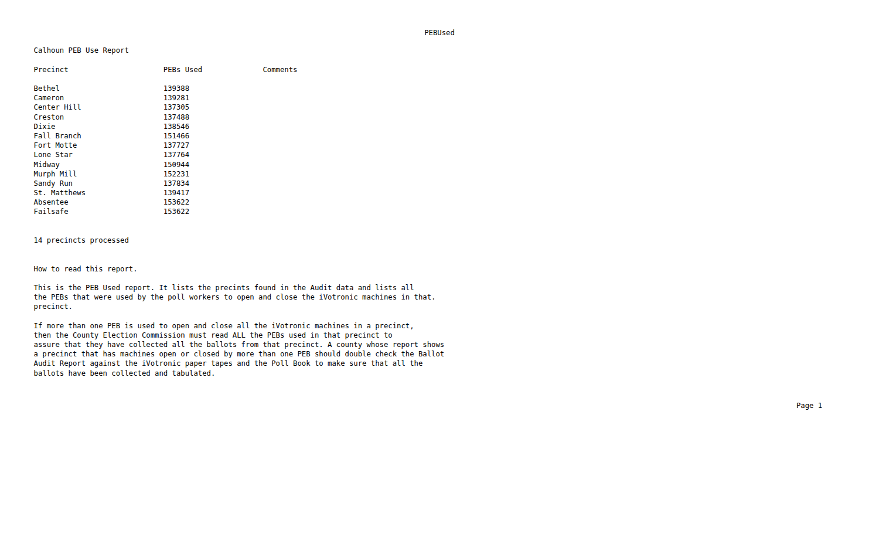PEBUsed
Calhoun PEB Use Report

Precinct                      PEBs Used              Comments

Bethel                        139388
Cameron                       139281
Center Hill                   137305
Creston                       137488
Dixie                         138546
Fall Branch                   151466
Fort Motte                    137727
Lone Star                     137764
Midway                        150944
Murph Mill                    152231
Sandy Run                     137834
St. Matthews                  139417
Absentee                      153622
Failsafe                      153622


14 precincts processed


How to read this report.

This is the PEB Used report. It lists the precints found in the Audit data and lists all
the PEBs that were used by the poll workers to open and close the iVotronic machines in that.
precinct.

If more than one PEB is used to open and close all the iVotronic machines in a precinct,
then the County Election Commission must read ALL the PEBs used in that precinct to
assure that they have collected all the ballots from that precinct. A county whose report shows
a precinct that has machines open or closed by more than one PEB should double check the Ballot
Audit Report against the iVotronic paper tapes and the Poll Book to make sure that all the
ballots have been collected and tabulated.
Page 1